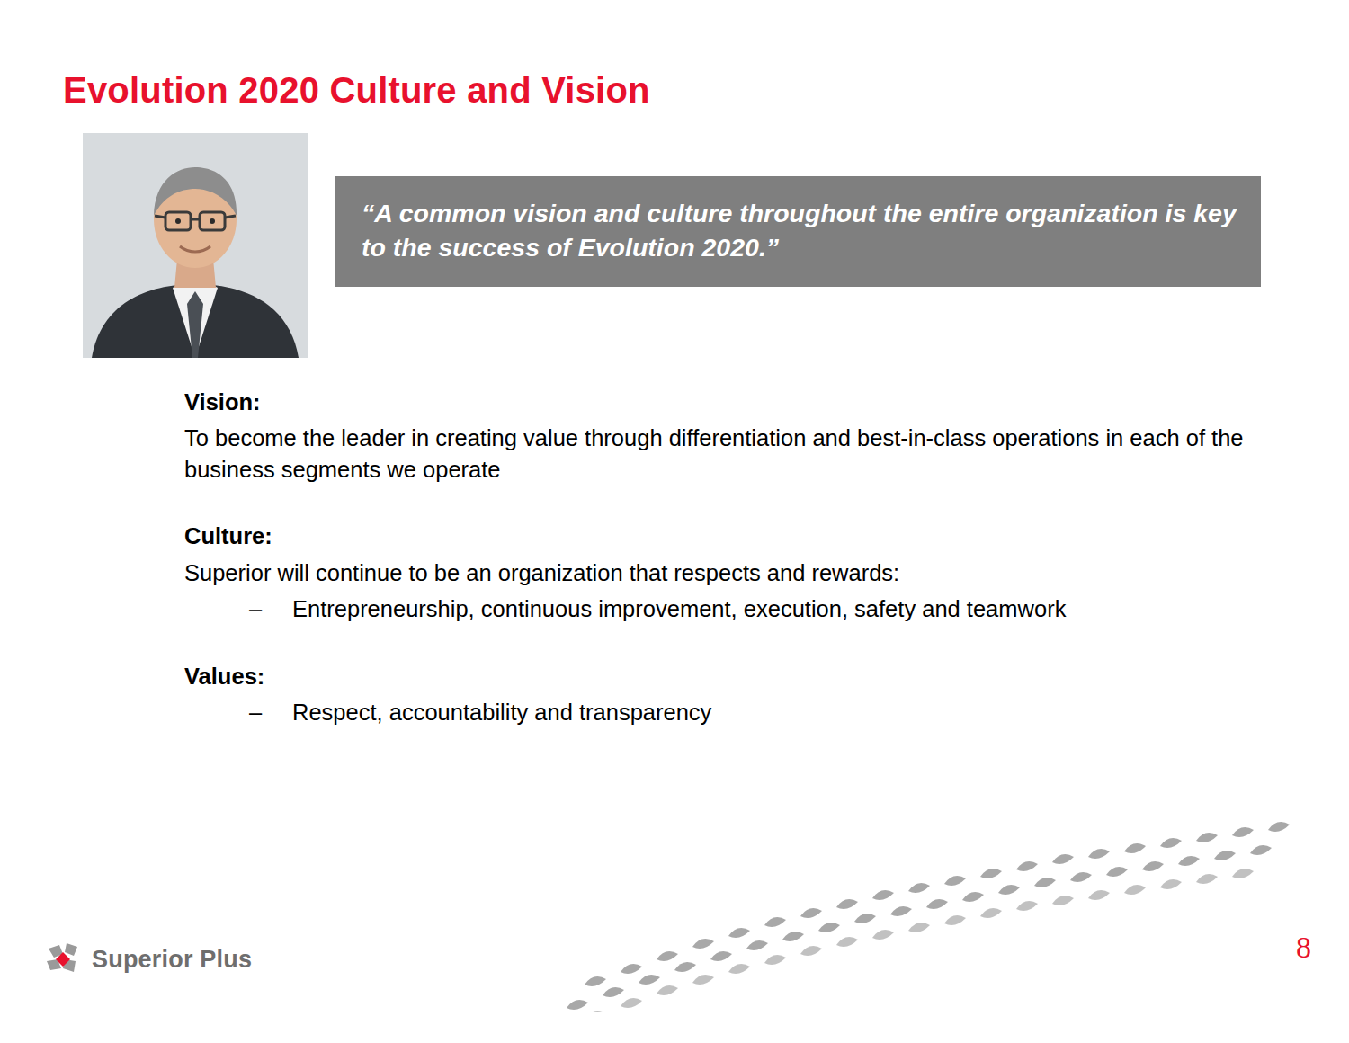Evolution 2020 Culture and Vision
“A common vision and culture throughout the entire organization is key to the success of Evolution 2020.”
Vision:
To become the leader in creating value through differentiation and best-in-class operations in each of the business segments we operate
Culture:
Superior will continue to be an organization that respects and rewards:
–Entrepreneurship, continuous improvement, execution, safety and teamwork
Values:
–Respect, accountability and transparency
Superior Plus
8